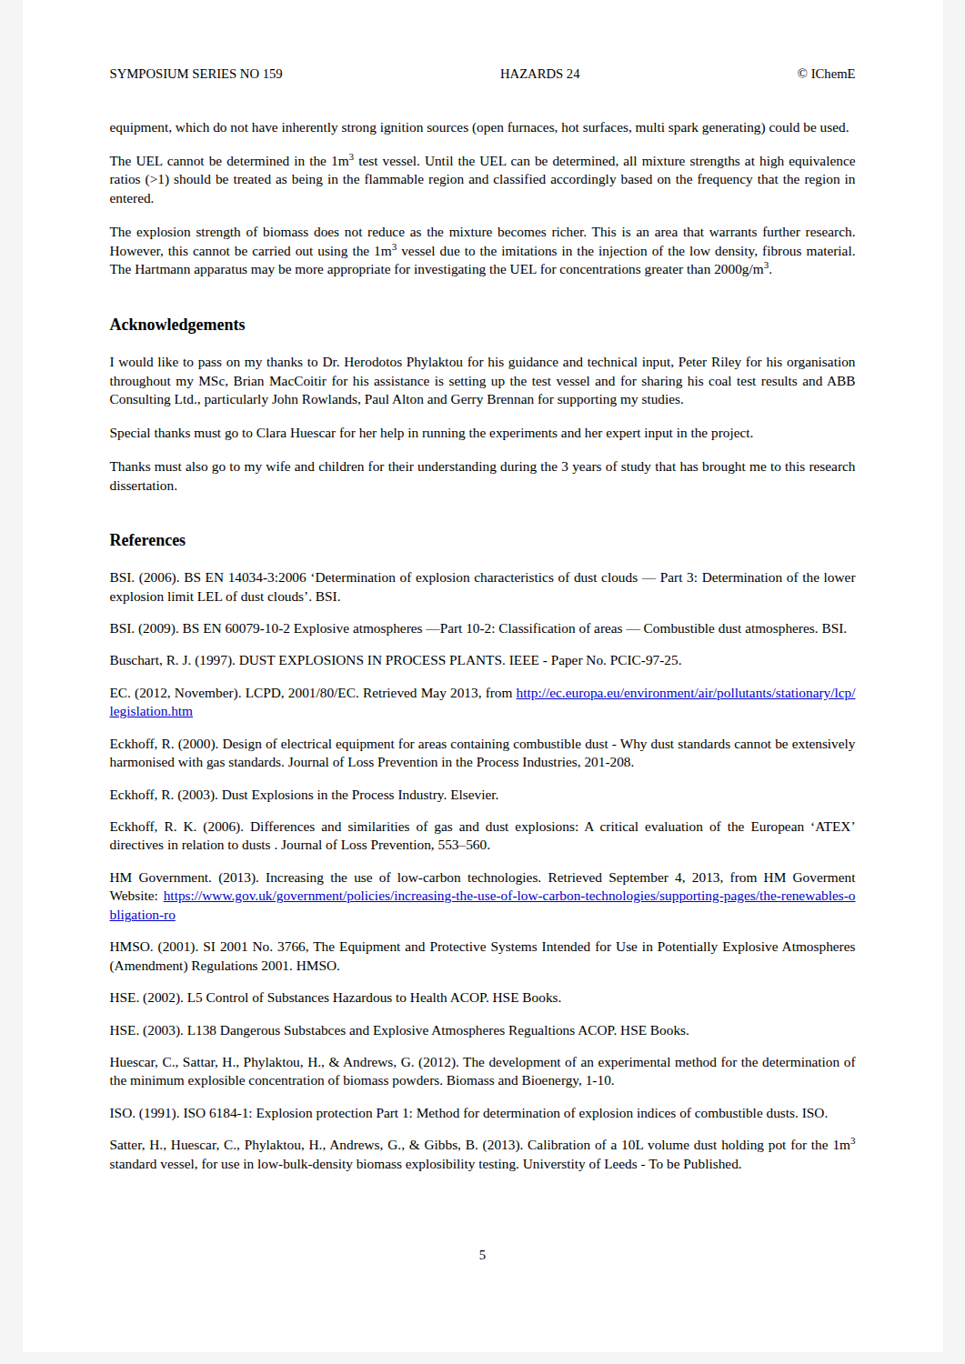SYMPOSIUM SERIES NO 159 HAZARDS 24 © IChemE
equipment, which do not have inherently strong ignition sources (open furnaces, hot surfaces, multi spark generating) could be used.
The UEL cannot be determined in the 1m3 test vessel. Until the UEL can be determined, all mixture strengths at high equivalence ratios (>1) should be treated as being in the flammable region and classified accordingly based on the frequency that the region in entered.
The explosion strength of biomass does not reduce as the mixture becomes richer. This is an area that warrants further research. However, this cannot be carried out using the 1m3 vessel due to the imitations in the injection of the low density, fibrous material. The Hartmann apparatus may be more appropriate for investigating the UEL for concentrations greater than 2000g/m3.
Acknowledgements
I would like to pass on my thanks to Dr. Herodotos Phylaktou for his guidance and technical input, Peter Riley for his organisation throughout my MSc, Brian MacCoitir for his assistance is setting up the test vessel and for sharing his coal test results and ABB Consulting Ltd., particularly John Rowlands, Paul Alton and Gerry Brennan for supporting my studies.
Special thanks must go to Clara Huescar for her help in running the experiments and her expert input in the project.
Thanks must also go to my wife and children for their understanding during the 3 years of study that has brought me to this research dissertation.
References
BSI. (2006). BS EN 14034-3:2006 ‘Determination of explosion characteristics of dust clouds — Part 3: Determination of the lower explosion limit LEL of dust clouds’. BSI.
BSI. (2009). BS EN 60079-10-2 Explosive atmospheres —Part 10-2: Classification of areas — Combustible dust atmospheres. BSI.
Buschart, R. J. (1997). DUST EXPLOSIONS IN PROCESS PLANTS. IEEE - Paper No. PCIC-97-25.
EC. (2012, November). LCPD, 2001/80/EC. Retrieved May 2013, from http://ec.europa.eu/environment/air/pollutants/stationary/lcp/legislation.htm
Eckhoff, R. (2000). Design of electrical equipment for areas containing combustible dust - Why dust standards cannot be extensively harmonised with gas standards. Journal of Loss Prevention in the Process Industries, 201-208.
Eckhoff, R. (2003). Dust Explosions in the Process Industry. Elsevier.
Eckhoff, R. K. (2006). Differences and similarities of gas and dust explosions: A critical evaluation of the European ‘ATEX’ directives in relation to dusts . Journal of Loss Prevention, 553–560.
HM Government. (2013). Increasing the use of low-carbon technologies. Retrieved September 4, 2013, from HM Goverment Website: https://www.gov.uk/government/policies/increasing-the-use-of-low-carbon-technologies/supporting-pages/the-renewables-obligation-ro
HMSO. (2001). SI 2001 No. 3766, The Equipment and Protective Systems Intended for Use in Potentially Explosive Atmospheres (Amendment) Regulations 2001. HMSO.
HSE. (2002). L5 Control of Substances Hazardous to Health ACOP. HSE Books.
HSE. (2003). L138 Dangerous Substabces and Explosive Atmospheres Regualtions ACOP. HSE Books.
Huescar, C., Sattar, H., Phylaktou, H., & Andrews, G. (2012). The development of an experimental method for the determination of the minimum explosible concentration of biomass powders. Biomass and Bioenergy, 1-10.
ISO. (1991). ISO 6184-1: Explosion protection Part 1: Method for determination of explosion indices of combustible dusts. ISO.
Satter, H., Huescar, C., Phylaktou, H., Andrews, G., & Gibbs, B. (2013). Calibration of a 10L volume dust holding pot for the 1m3 standard vessel, for use in low-bulk-density biomass explosibility testing. Universtity of Leeds - To be Published.
5